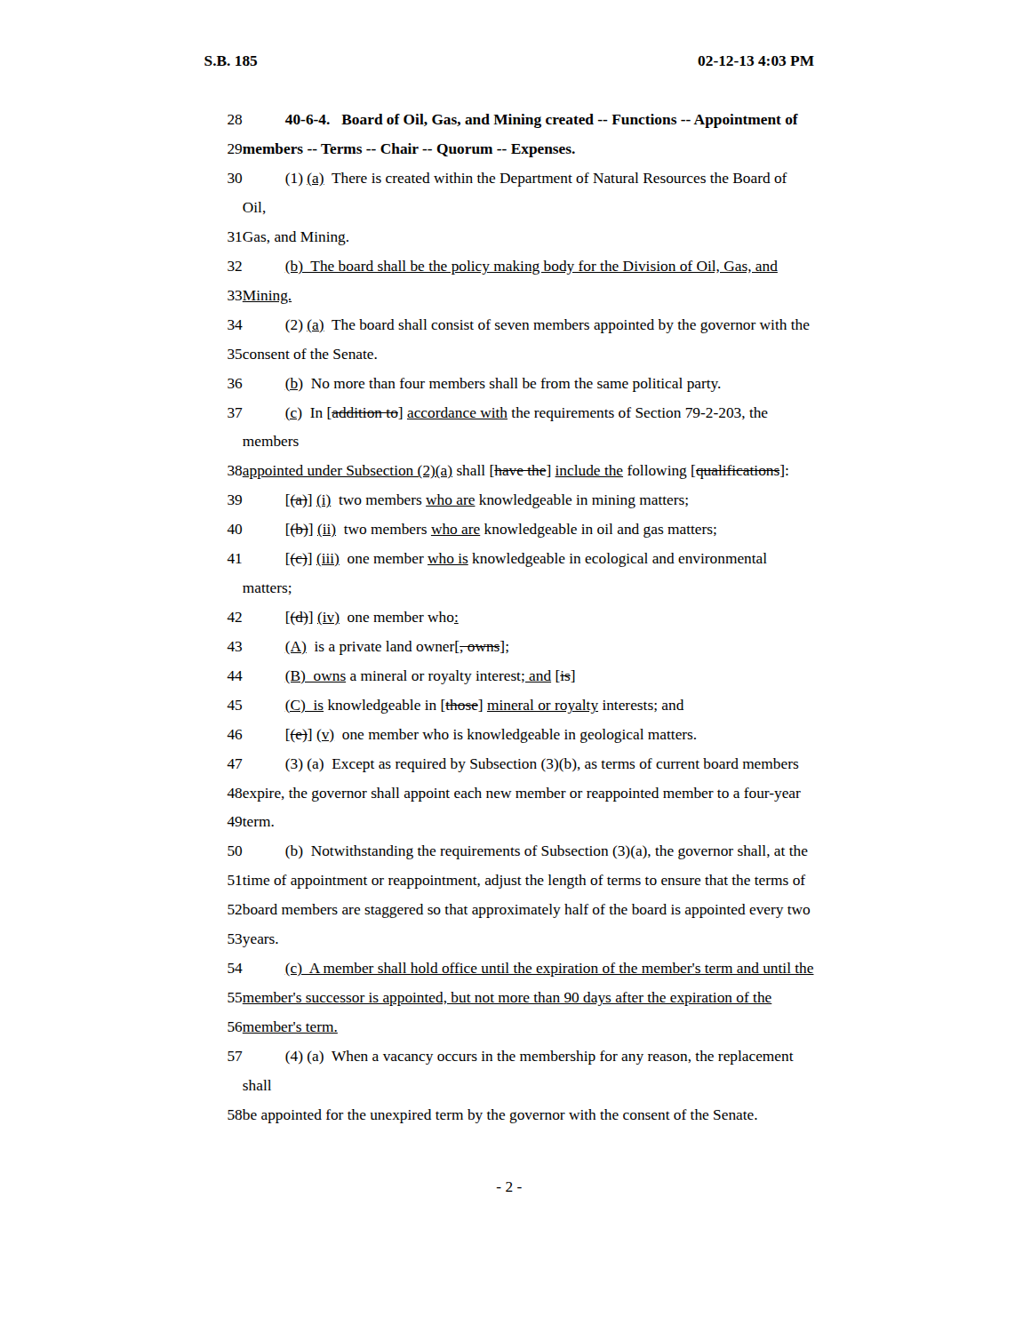S.B. 185 02-12-13 4:03 PM
| 28 | 40-6-4. Board of Oil, Gas, and Mining created -- Functions -- Appointment of |
| 29 | members -- Terms -- Chair -- Quorum -- Expenses. |
| 30 | (1) (a) There is created within the Department of Natural Resources the Board of Oil, |
| 31 | Gas, and Mining. |
| 32 | (b) The board shall be the policy making body for the Division of Oil, Gas, and |
| 33 | Mining. |
| 34 | (2) (a) The board shall consist of seven members appointed by the governor with the |
| 35 | consent of the Senate. |
| 36 | (b) No more than four members shall be from the same political party. |
| 37 | (c) In [ addition to ] accordance with the requirements of Section 79-2-203, the members |
| 38 | appointed under Subsection (2)(a) shall [ have the ] include the following [ qualifications ]: |
| 39 | [ (a) ] (i) two members who are knowledgeable in mining matters; |
| 40 | [ (b) ] (ii) two members who are knowledgeable in oil and gas matters; |
| 41 | [ (c) ] (iii) one member who is knowledgeable in ecological and environmental matters; |
| 42 | [ (d) ] (iv) one member who : |
| 43 | (A) is a private land owner[ , owns ] ; |
| 44 | (B) owns a mineral or royalty interest ; and [ is ] |
| 45 | (C) is knowledgeable in [ those ] mineral or royalty interests; and |
| 46 | [ (e) ] (v) one member who is knowledgeable in geological matters. |
| 47 | (3) (a) Except as required by Subsection (3)(b), as terms of current board members |
| 48 | expire, the governor shall appoint each new member or reappointed member to a four-year |
| 49 | term. |
| 50 | (b) Notwithstanding the requirements of Subsection (3)(a), the governor shall, at the |
| 51 | time of appointment or reappointment, adjust the length of terms to ensure that the terms of |
| 52 | board members are staggered so that approximately half of the board is appointed every two |
| 53 | years. |
| 54 | (c) A member shall hold office until the expiration of the member's term and until the |
| 55 | member's successor is appointed, but not more than 90 days after the expiration of the |
| 56 | member's term. |
| 57 | (4) (a) When a vacancy occurs in the membership for any reason, the replacement shall |
| 58 | be appointed for the unexpired term by the governor with the consent of the Senate. |
- 2 -